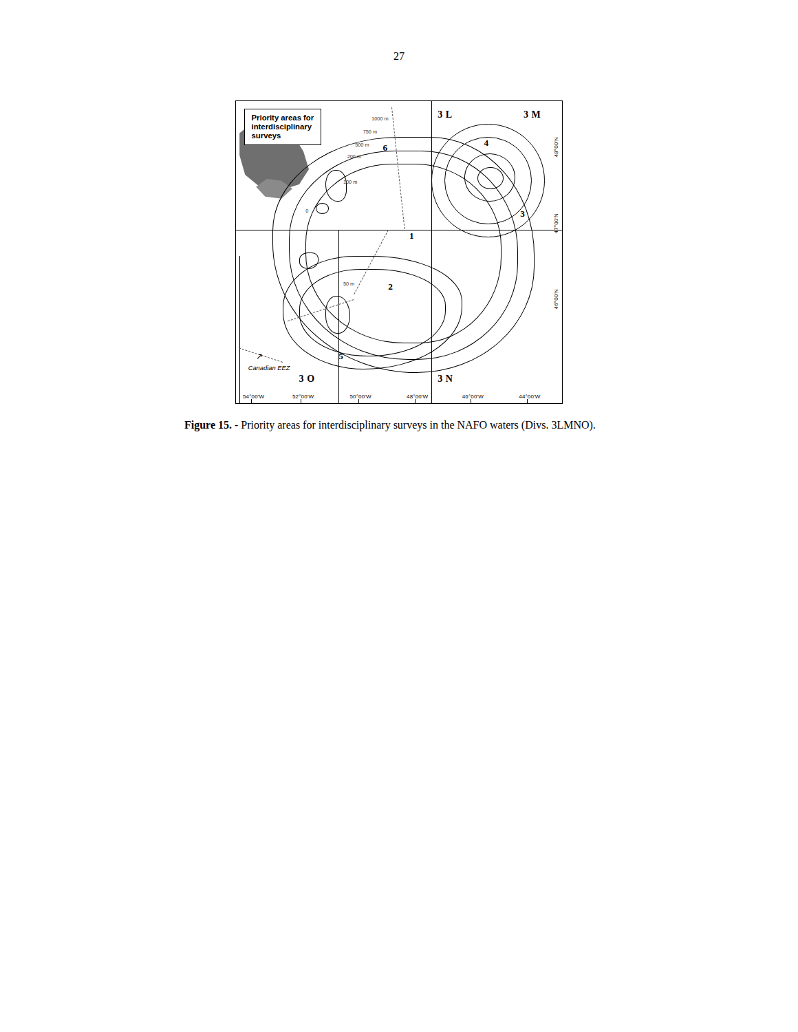27
Priority areas for
interdisciplinary
surveys
3 L 3 M 3 N 3 O 1 2 3 4 5 6 1000 m 750 m 500 m 200 m 100 m 50 m 0 ↗ Canadian EEZ
54°00'W 52°00'W 50°00'W 48°00'W 46°00'W 44°00'W 48°00'N 47°00'N 46°00'N
Figure 15. - Priority areas for interdisciplinary surveys in the NAFO waters (Divs. 3LMNO).